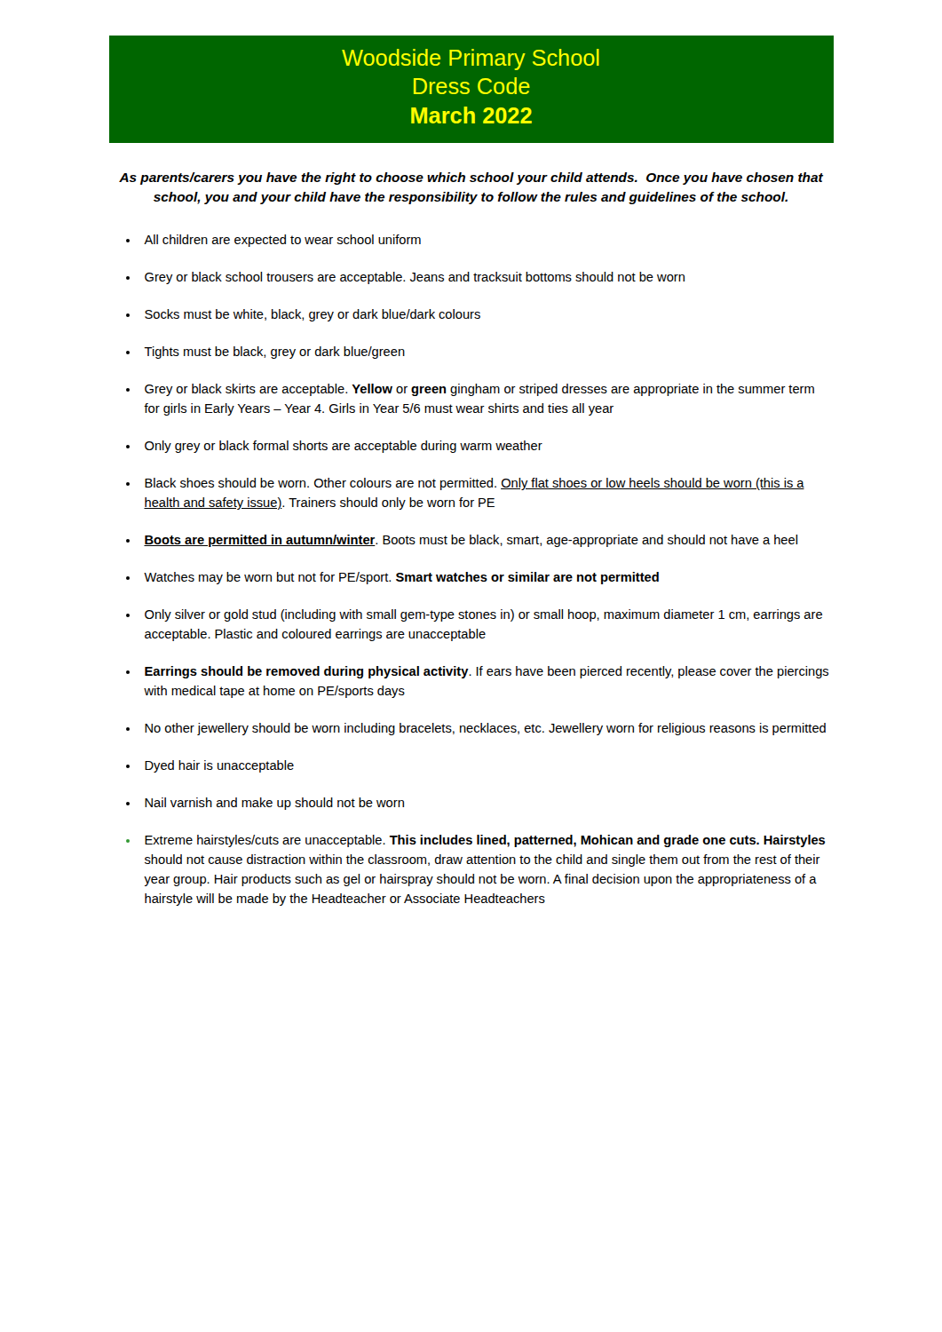Woodside Primary School
Dress Code March 2022
As parents/carers you have the right to choose which school your child attends. Once you have chosen that school, you and your child have the responsibility to follow the rules and guidelines of the school.
All children are expected to wear school uniform
Grey or black school trousers are acceptable. Jeans and tracksuit bottoms should not be worn
Socks must be white, black, grey or dark blue/dark colours
Tights must be black, grey or dark blue/green
Grey or black skirts are acceptable. Yellow or green gingham or striped dresses are appropriate in the summer term for girls in Early Years – Year 4. Girls in Year 5/6 must wear shirts and ties all year
Only grey or black formal shorts are acceptable during warm weather
Black shoes should be worn. Other colours are not permitted. Only flat shoes or low heels should be worn (this is a health and safety issue). Trainers should only be worn for PE
Boots are permitted in autumn/winter. Boots must be black, smart, age-appropriate and should not have a heel
Watches may be worn but not for PE/sport. Smart watches or similar are not permitted
Only silver or gold stud (including with small gem-type stones in) or small hoop, maximum diameter 1 cm, earrings are acceptable. Plastic and coloured earrings are unacceptable
Earrings should be removed during physical activity. If ears have been pierced recently, please cover the piercings with medical tape at home on PE/sports days
No other jewellery should be worn including bracelets, necklaces, etc. Jewellery worn for religious reasons is permitted
Dyed hair is unacceptable
Nail varnish and make up should not be worn
Extreme hairstyles/cuts are unacceptable. This includes lined, patterned, Mohican and grade one cuts. Hairstyles should not cause distraction within the classroom, draw attention to the child and single them out from the rest of their year group. Hair products such as gel or hairspray should not be worn. A final decision upon the appropriateness of a hairstyle will be made by the Headteacher or Associate Headteachers